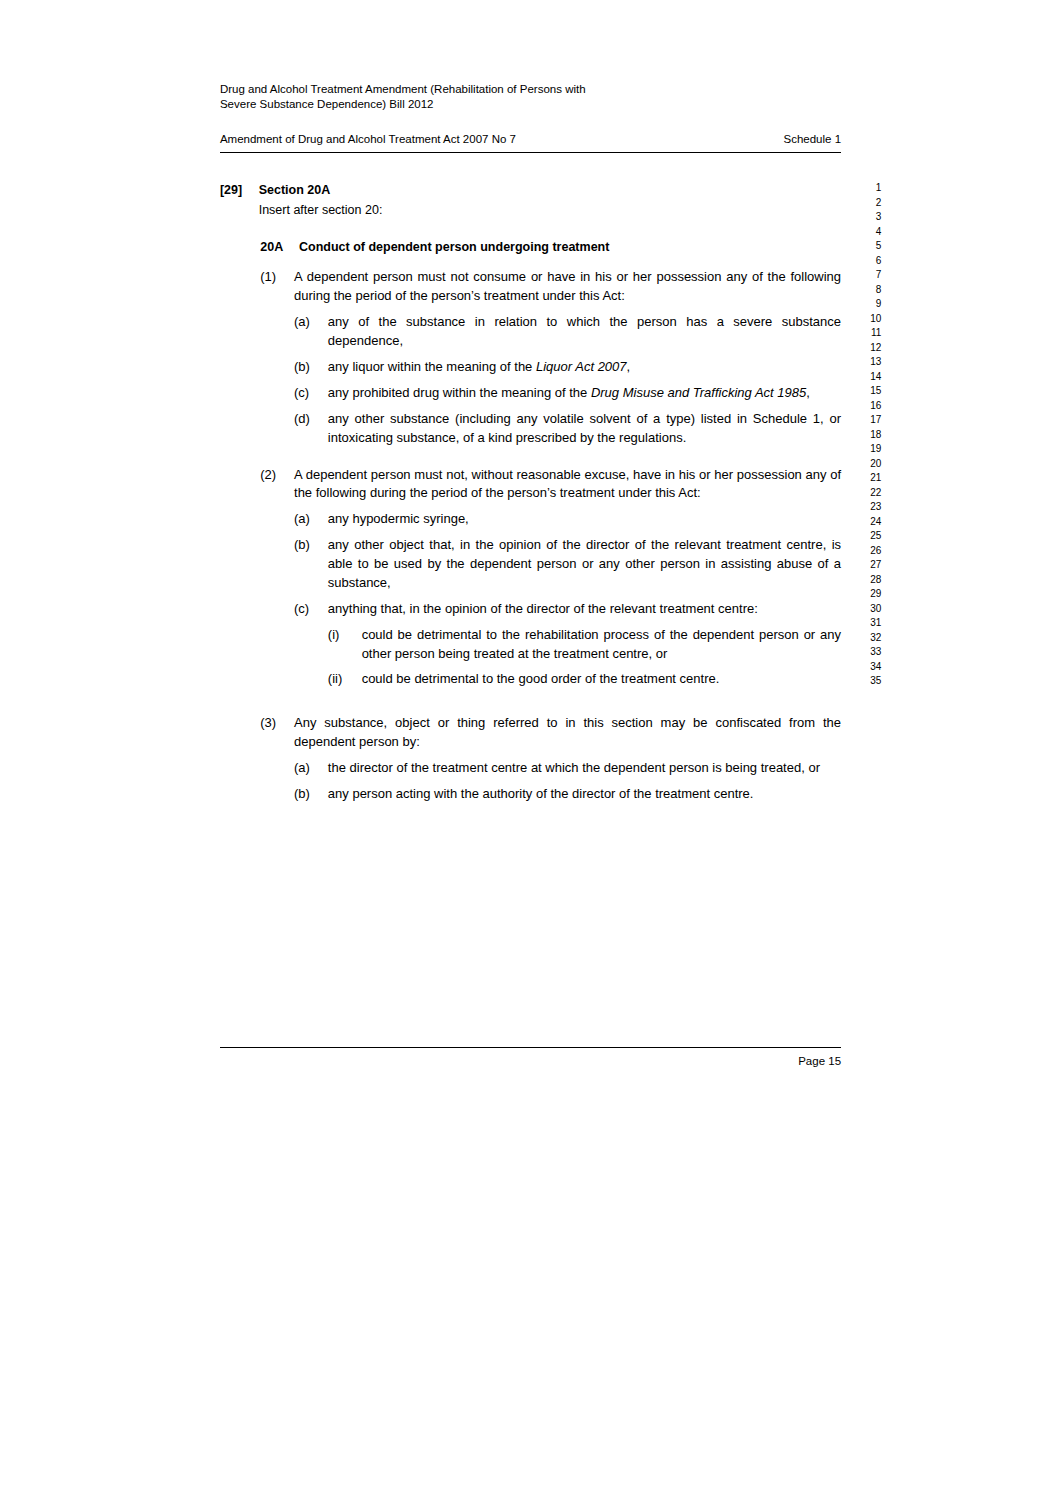Drug and Alcohol Treatment Amendment (Rehabilitation of Persons with
Severe Substance Dependence) Bill 2012
Amendment of Drug and Alcohol Treatment Act 2007 No 7
Schedule 1
1
2
3
4
5
6
7
8
9
10
11
12
13
14
15
16
17
18
19
20
21
22
23
24
25
26
27
28
29
30
31
32
33
34
35
[29]
Section 20A
Insert after section 20:
20A
Conduct of dependent person undergoing treatment
(1)
A dependent person must not consume or have in his or her possession any of the following during the period of the person’s treatment under this Act:
(a)
any of the substance in relation to which the person has a severe substance dependence,
(b)
any liquor within the meaning of the Liquor Act 2007,
(c)
any prohibited drug within the meaning of the Drug Misuse and Trafficking Act 1985,
(d)
any other substance (including any volatile solvent of a type) listed in Schedule 1, or intoxicating substance, of a kind prescribed by the regulations.
(2)
A dependent person must not, without reasonable excuse, have in his or her possession any of the following during the period of the person’s treatment under this Act:
(a)
any hypodermic syringe,
(b)
any other object that, in the opinion of the director of the relevant treatment centre, is able to be used by the dependent person or any other person in assisting abuse of a substance,
(c)
anything that, in the opinion of the director of the relevant treatment centre:
(i)
could be detrimental to the rehabilitation process of the dependent person or any other person being treated at the treatment centre, or
(ii)
could be detrimental to the good order of the treatment centre.
(3)
Any substance, object or thing referred to in this section may be confiscated from the dependent person by:
(a)
the director of the treatment centre at which the dependent person is being treated, or
(b)
any person acting with the authority of the director of the treatment centre.
Page 15